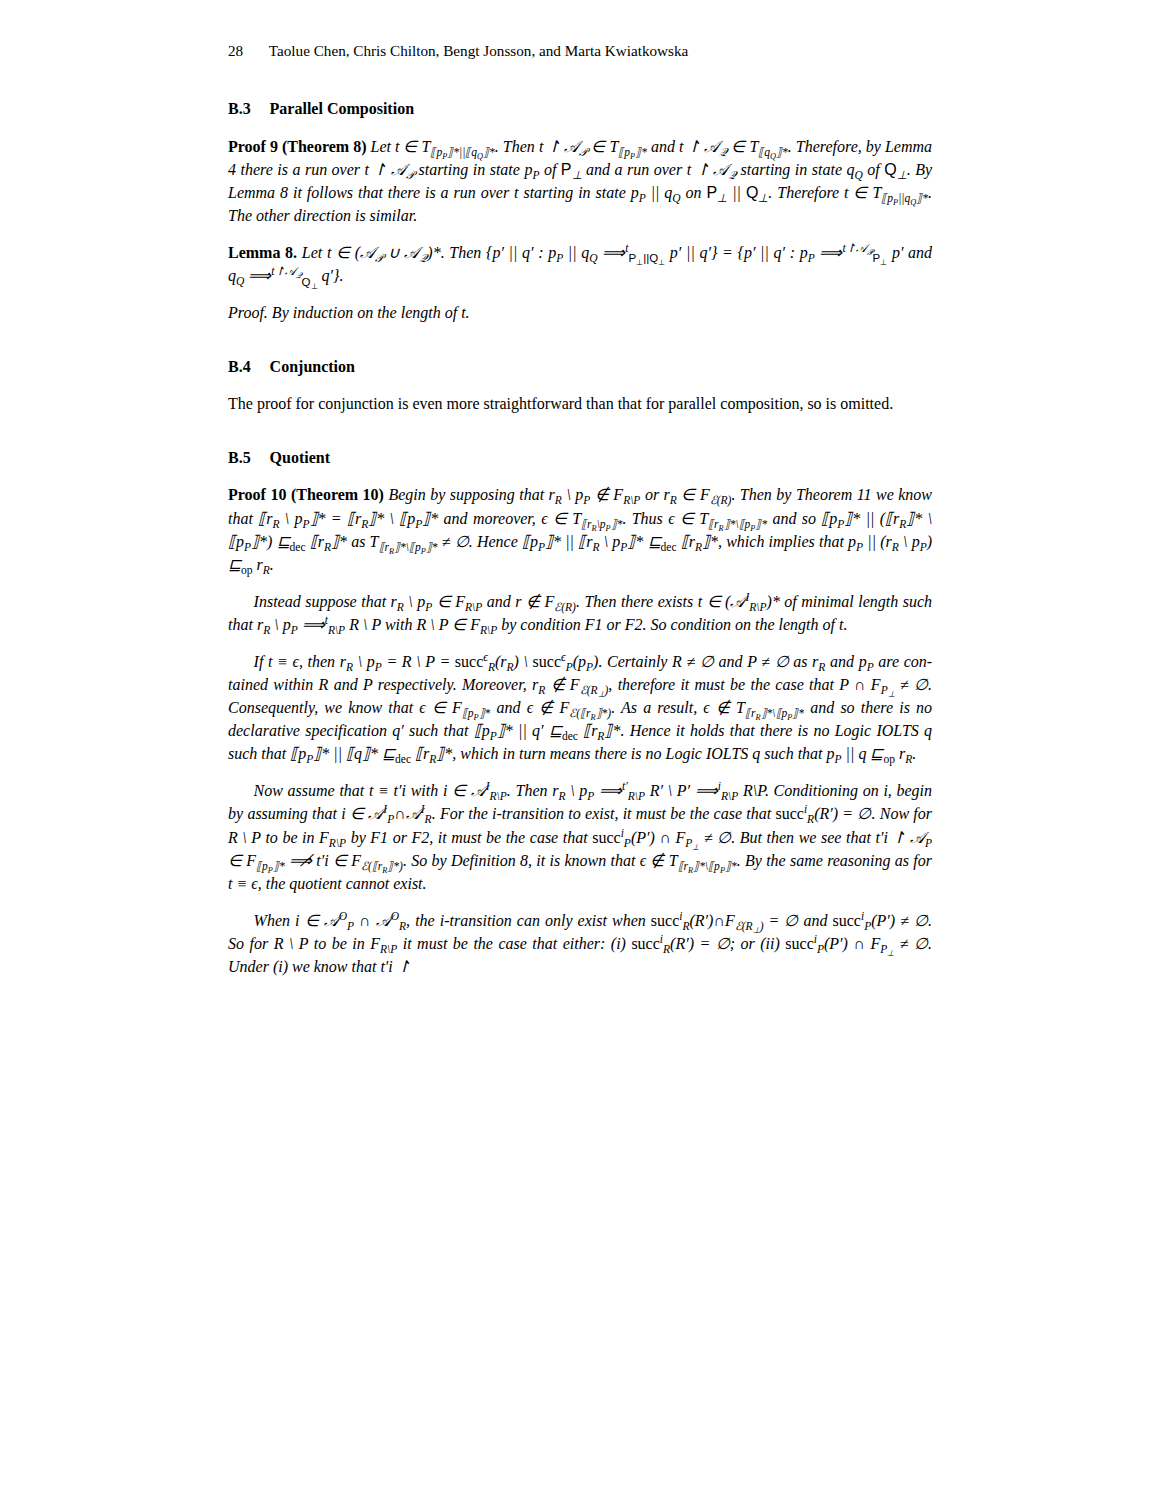28 Taolue Chen, Chris Chilton, Bengt Jonsson, and Marta Kwiatkowska
B.3 Parallel Composition
Proof 9 (Theorem 8) Let t ∈ T⟦pP⟧*||⟦qQ⟧*. Then t ↾ 𝒜𝒫 ∈ T⟦pP⟧* and t ↾ 𝒜𝒬 ∈ T⟦qQ⟧*. Therefore, by Lemma 4 there is a run over t ↾ 𝒜𝒫 starting in state pP of P⊥ and a run over t ↾ 𝒜𝒬 starting in state qQ of Q⊥. By Lemma 8 it follows that there is a run over t starting in state pP || qQ on P⊥ || Q⊥. Therefore t ∈ T⟦pP||qQ⟧*. The other direction is similar.
Lemma 8. Let t ∈ (𝒜𝒫 ∪ 𝒜𝒬)*. Then {p′ || q′ : pP || qQ ⟹tP⊥||Q⊥ p′ || q′} = {p′ || q′ : pP ⟹t↾𝒜𝒫P⊥ p′ and qQ ⟹t↾𝒜𝒬Q⊥ q′}.
Proof. By induction on the length of t.
B.4 Conjunction
The proof for conjunction is even more straightforward than that for parallel composition, so is omitted.
B.5 Quotient
Proof 10 (Theorem 10) Begin by supposing that rR \ pP ∉ FR\P or rR ∈ Fℰ(R). Then by Theorem 11 we know that ⟦rR \ pP⟧* = ⟦rR⟧* \ ⟦pP⟧* and moreover, ϵ ∈ T⟦rR\pP⟧*. Thus ϵ ∈ T⟦rR⟧*\⟦pP⟧* and so ⟦pP⟧* || (⟦rR⟧* \ ⟦pP⟧*) ⊑dec ⟦rR⟧* as T⟦rR⟧*\⟦pP⟧* ≠ ∅. Hence ⟦pP⟧* || ⟦rR \ pP⟧* ⊑dec ⟦rR⟧*, which implies that pP || (rR \ pP) ⊑op rR.
Instead suppose that rR \ pP ∈ FR\P and r ∉ Fℰ(R). Then there exists t ∈ (𝒜IR\P)* of minimal length such that rR \ pP ⟹tR\P R \ P with R \ P ∈ FR\P by condition F1 or F2. So condition on the length of t.
If t ≡ ϵ, then rR \ pP = R \ P = succϵR(rR) \ succϵP(pP). Certainly R ≠ ∅ and P ≠ ∅ as rR and pP are contained within R and P respectively. Moreover, rR ∉ Fℰ(R⊥), therefore it must be the case that P ∩ FP⊥ ≠ ∅. Consequently, we know that ϵ ∈ F⟦pP⟧* and ϵ ∉ Fℰ(⟦rR⟧*). As a result, ϵ ∉ T⟦rR⟧*\⟦pP⟧* and so there is no declarative specification q′ such that ⟦pP⟧* || q′ ⊑dec ⟦rR⟧*. Hence it holds that there is no Logic IOLTS q such that ⟦pP⟧* || ⟦q⟧* ⊑dec ⟦rR⟧*, which in turn means there is no Logic IOLTS q such that pP || q ⊑op rR.
Now assume that t ≡ t′i with i ∈ 𝒜IR\P. Then rR \ pP ⟹t′R\P R′ \ P′ ⟹iR\P R\P. Conditioning on i, begin by assuming that i ∈ 𝒜IP∩𝒜IR. For the i-transition to exist, it must be the case that succiR(R′) = ∅. Now for R \ P to be in FR\P by F1 or F2, it must be the case that succiP(P′) ∩ FP⊥ ≠ ∅. But then we see that t′i ↾ 𝒜P ∈ F⟦pP⟧* ⟹̸ t′i ∈ Fℰ(⟦rR⟧*). So by Definition 8, it is known that ϵ ∉ T⟦rR⟧*\⟦pP⟧*. By the same reasoning as for t ≡ ϵ, the quotient cannot exist.
When i ∈ 𝒜OP ∩ 𝒜OR, the i-transition can only exist when succiR(R′)∩Fℰ(R⊥) = ∅ and succiP(P′) ≠ ∅. So for R \ P to be in FR\P it must be the case that either: (i) succiR(R′) = ∅; or (ii) succiP(P′) ∩ FP⊥ ≠ ∅. Under (i) we know that t′i ↾